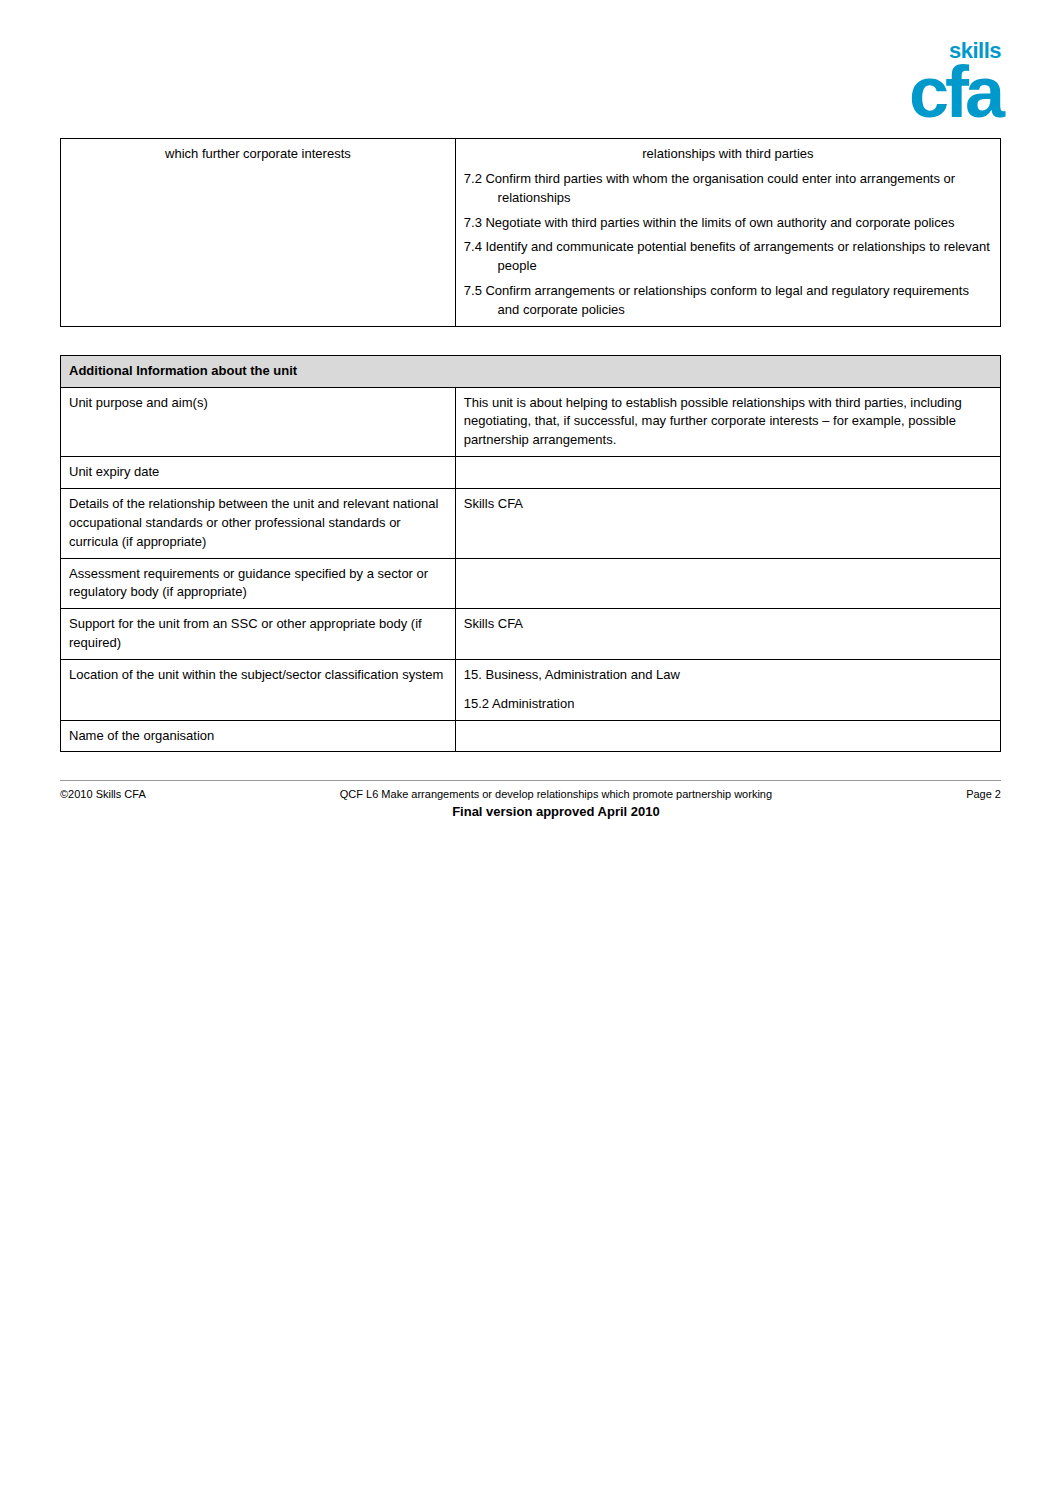skills cfa
| which further corporate interests | relationships with third parties 7.2 Confirm third parties with whom the organisation could enter into arrangements or relationships 7.3 Negotiate with third parties within the limits of own authority and corporate polices 7.4 Identify and communicate potential benefits of arrangements or relationships to relevant people 7.5 Confirm arrangements or relationships conform to legal and regulatory requirements and corporate policies |
| Additional Information about the unit |
| --- |
| Unit purpose and aim(s) | This unit is about helping to establish possible relationships with third parties, including negotiating, that, if successful, may further corporate interests – for example, possible partnership arrangements. |
| Unit expiry date | |
| Details of the relationship between the unit and relevant national occupational standards or other professional standards or curricula (if appropriate) | Skills CFA |
| Assessment requirements or guidance specified by a sector or regulatory body (if appropriate) | |
| Support for the unit from an SSC or other appropriate body (if required) | Skills CFA |
| Location of the unit within the subject/sector classification system | 15. Business, Administration and Law 15.2 Administration |
| Name of the organisation | |
©2010 Skills CFA
QCF L6 Make arrangements or develop relationships which promote partnership working
Final version approved April 2010
Page 2